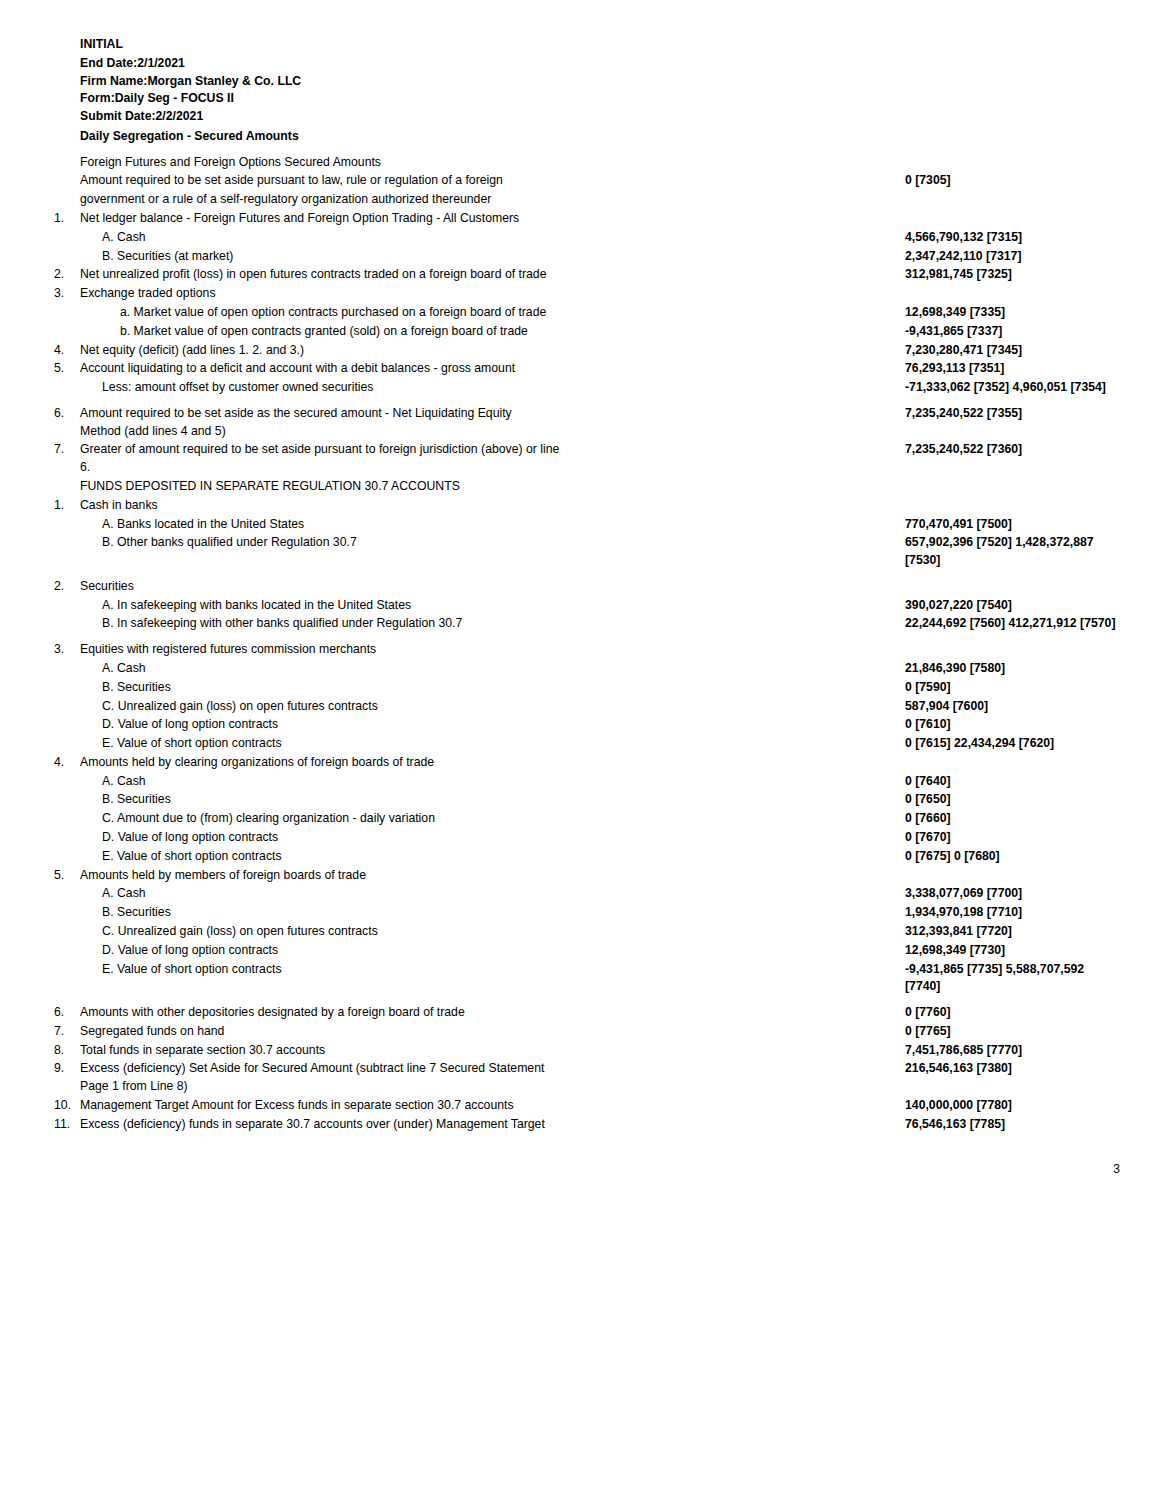INITIAL
End Date:2/1/2021
Firm Name:Morgan Stanley & Co. LLC
Form:Daily Seg - FOCUS II
Submit Date:2/2/2021
Daily Segregation - Secured Amounts
| | Foreign Futures and Foreign Options Secured Amounts | |
| | Amount required to be set aside pursuant to law, rule or regulation of a foreign | 0 [7305] |
| | government or a rule of a self-regulatory organization authorized thereunder | |
| 1. | Net ledger balance - Foreign Futures and Foreign Option Trading - All Customers | |
| | A. Cash | 4,566,790,132 [7315] |
| | B. Securities (at market) | 2,347,242,110 [7317] |
| 2. | Net unrealized profit (loss) in open futures contracts traded on a foreign board of trade | 312,981,745 [7325] |
| 3. | Exchange traded options | |
| | a. Market value of open option contracts purchased on a foreign board of trade | 12,698,349 [7335] |
| | b. Market value of open contracts granted (sold) on a foreign board of trade | -9,431,865 [7337] |
| 4. | Net equity (deficit) (add lines 1. 2. and 3.) | 7,230,280,471 [7345] |
| 5. | Account liquidating to a deficit and account with a debit balances - gross amount | 76,293,113 [7351] |
| | Less: amount offset by customer owned securities | -71,333,062 [7352] 4,960,051 [7354] |
| 6. | Amount required to be set aside as the secured amount - Net Liquidating Equity Method (add lines 4 and 5) | 7,235,240,522 [7355] |
| 7. | Greater of amount required to be set aside pursuant to foreign jurisdiction (above) or line 6. | 7,235,240,522 [7360] |
| | FUNDS DEPOSITED IN SEPARATE REGULATION 30.7 ACCOUNTS | |
| 1. | Cash in banks | |
| | A. Banks located in the United States | 770,470,491 [7500] |
| | B. Other banks qualified under Regulation 30.7 | 657,902,396 [7520] 1,428,372,887 [7530] |
| 2. | Securities | |
| | A. In safekeeping with banks located in the United States | 390,027,220 [7540] |
| | B. In safekeeping with other banks qualified under Regulation 30.7 | 22,244,692 [7560] 412,271,912 [7570] |
| 3. | Equities with registered futures commission merchants | |
| | A. Cash | 21,846,390 [7580] |
| | B. Securities | 0 [7590] |
| | C. Unrealized gain (loss) on open futures contracts | 587,904 [7600] |
| | D. Value of long option contracts | 0 [7610] |
| | E. Value of short option contracts | 0 [7615] 22,434,294 [7620] |
| 4. | Amounts held by clearing organizations of foreign boards of trade | |
| | A. Cash | 0 [7640] |
| | B. Securities | 0 [7650] |
| | C. Amount due to (from) clearing organization - daily variation | 0 [7660] |
| | D. Value of long option contracts | 0 [7670] |
| | E. Value of short option contracts | 0 [7675] 0 [7680] |
| 5. | Amounts held by members of foreign boards of trade | |
| | A. Cash | 3,338,077,069 [7700] |
| | B. Securities | 1,934,970,198 [7710] |
| | C. Unrealized gain (loss) on open futures contracts | 312,393,841 [7720] |
| | D. Value of long option contracts | 12,698,349 [7730] |
| | E. Value of short option contracts | -9,431,865 [7735] 5,588,707,592 [7740] |
| 6. | Amounts with other depositories designated by a foreign board of trade | 0 [7760] |
| 7. | Segregated funds on hand | 0 [7765] |
| 8. | Total funds in separate section 30.7 accounts | 7,451,786,685 [7770] |
| 9. | Excess (deficiency) Set Aside for Secured Amount (subtract line 7 Secured Statement Page 1 from Line 8) | 216,546,163 [7380] |
| 10. | Management Target Amount for Excess funds in separate section 30.7 accounts | 140,000,000 [7780] |
| 11. | Excess (deficiency) funds in separate 30.7 accounts over (under) Management Target | 76,546,163 [7785] |
3